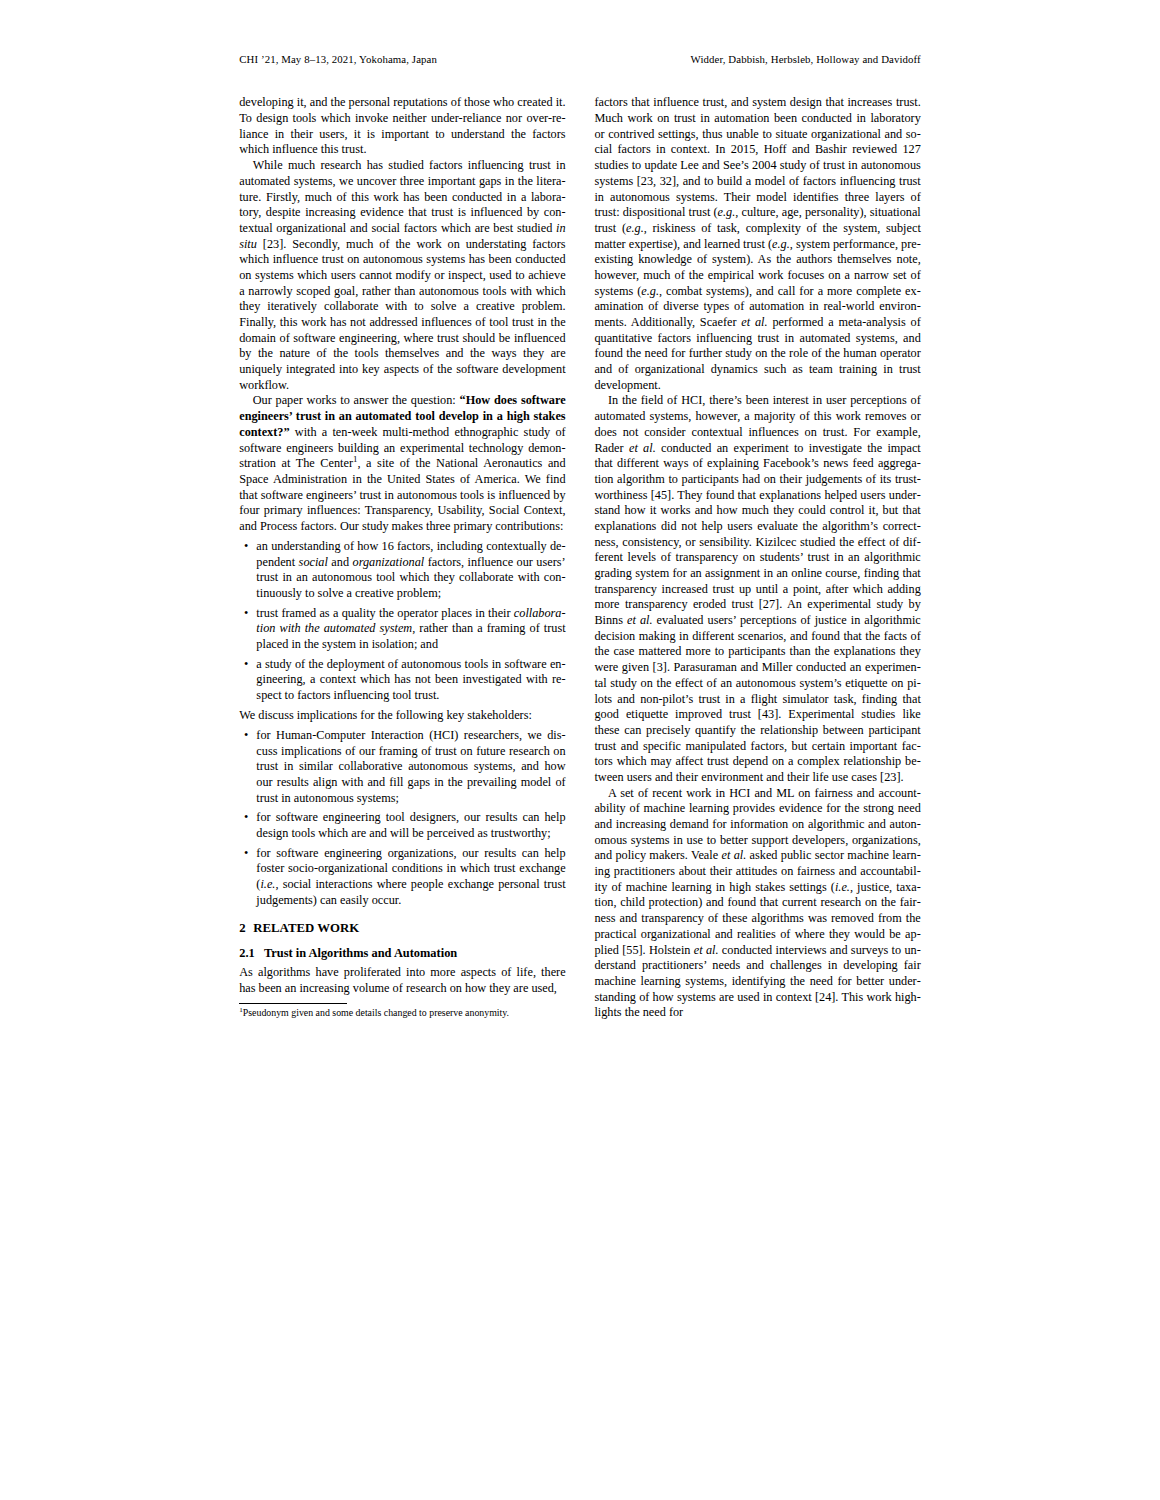CHI ’21, May 8–13, 2021, Yokohama, Japan
Widder, Dabbish, Herbsleb, Holloway and Davidoff
developing it, and the personal reputations of those who created it. To design tools which invoke neither under-reliance nor over-reliance in their users, it is important to understand the factors which influence this trust.
While much research has studied factors influencing trust in automated systems, we uncover three important gaps in the literature. Firstly, much of this work has been conducted in a laboratory, despite increasing evidence that trust is influenced by contextual organizational and social factors which are best studied in situ [23]. Secondly, much of the work on understating factors which influence trust on autonomous systems has been conducted on systems which users cannot modify or inspect, used to achieve a narrowly scoped goal, rather than autonomous tools with which they iteratively collaborate with to solve a creative problem. Finally, this work has not addressed influences of tool trust in the domain of software engineering, where trust should be influenced by the nature of the tools themselves and the ways they are uniquely integrated into key aspects of the software development workflow.
Our paper works to answer the question: “How does software engineers’ trust in an automated tool develop in a high stakes context?” with a ten-week multi-method ethnographic study of software engineers building an experimental technology demonstration at The Center1, a site of the National Aeronautics and Space Administration in the United States of America. We find that software engineers’ trust in autonomous tools is influenced by four primary influences: Transparency, Usability, Social Context, and Process factors. Our study makes three primary contributions:
an understanding of how 16 factors, including contextually dependent social and organizational factors, influence our users’ trust in an autonomous tool which they collaborate with continuously to solve a creative problem;
trust framed as a quality the operator places in their collaboration with the automated system, rather than a framing of trust placed in the system in isolation; and
a study of the deployment of autonomous tools in software engineering, a context which has not been investigated with respect to factors influencing tool trust.
We discuss implications for the following key stakeholders:
for Human-Computer Interaction (HCI) researchers, we discuss implications of our framing of trust on future research on trust in similar collaborative autonomous systems, and how our results align with and fill gaps in the prevailing model of trust in autonomous systems;
for software engineering tool designers, our results can help design tools which are and will be perceived as trustworthy;
for software engineering organizations, our results can help foster socio-organizational conditions in which trust exchange (i.e., social interactions where people exchange personal trust judgements) can easily occur.
2 RELATED WORK
2.1 Trust in Algorithms and Automation
As algorithms have proliferated into more aspects of life, there has been an increasing volume of research on how they are used,
1Pseudonym given and some details changed to preserve anonymity.
factors that influence trust, and system design that increases trust. Much work on trust in automation been conducted in laboratory or contrived settings, thus unable to situate organizational and social factors in context. In 2015, Hoff and Bashir reviewed 127 studies to update Lee and See’s 2004 study of trust in autonomous systems [23, 32], and to build a model of factors influencing trust in autonomous systems. Their model identifies three layers of trust: dispositional trust (e.g., culture, age, personality), situational trust (e.g., riskiness of task, complexity of the system, subject matter expertise), and learned trust (e.g., system performance, preexisting knowledge of system). As the authors themselves note, however, much of the empirical work focuses on a narrow set of systems (e.g., combat systems), and call for a more complete examination of diverse types of automation in real-world environments. Additionally, Scaefer et al. performed a meta-analysis of quantitative factors influencing trust in automated systems, and found the need for further study on the role of the human operator and of organizational dynamics such as team training in trust development.
In the field of HCI, there’s been interest in user perceptions of automated systems, however, a majority of this work removes or does not consider contextual influences on trust. For example, Rader et al. conducted an experiment to investigate the impact that different ways of explaining Facebook’s news feed aggregation algorithm to participants had on their judgements of its trustworthiness [45]. They found that explanations helped users understand how it works and how much they could control it, but that explanations did not help users evaluate the algorithm’s correctness, consistency, or sensibility. Kizilcec studied the effect of different levels of transparency on students’ trust in an algorithmic grading system for an assignment in an online course, finding that transparency increased trust up until a point, after which adding more transparency eroded trust [27]. An experimental study by Binns et al. evaluated users’ perceptions of justice in algorithmic decision making in different scenarios, and found that the facts of the case mattered more to participants than the explanations they were given [3]. Parasuraman and Miller conducted an experimental study on the effect of an autonomous system’s etiquette on pilots and non-pilot’s trust in a flight simulator task, finding that good etiquette improved trust [43]. Experimental studies like these can precisely quantify the relationship between participant trust and specific manipulated factors, but certain important factors which may affect trust depend on a complex relationship between users and their environment and their life use cases [23].
A set of recent work in HCI and ML on fairness and accountability of machine learning provides evidence for the strong need and increasing demand for information on algorithmic and autonomous systems in use to better support developers, organizations, and policy makers. Veale et al. asked public sector machine learning practitioners about their attitudes on fairness and accountability of machine learning in high stakes settings (i.e., justice, taxation, child protection) and found that current research on the fairness and transparency of these algorithms was removed from the practical organizational and realities of where they would be applied [55]. Holstein et al. conducted interviews and surveys to understand practitioners’ needs and challenges in developing fair machine learning systems, identifying the need for better understanding of how systems are used in context [24]. This work highlights the need for